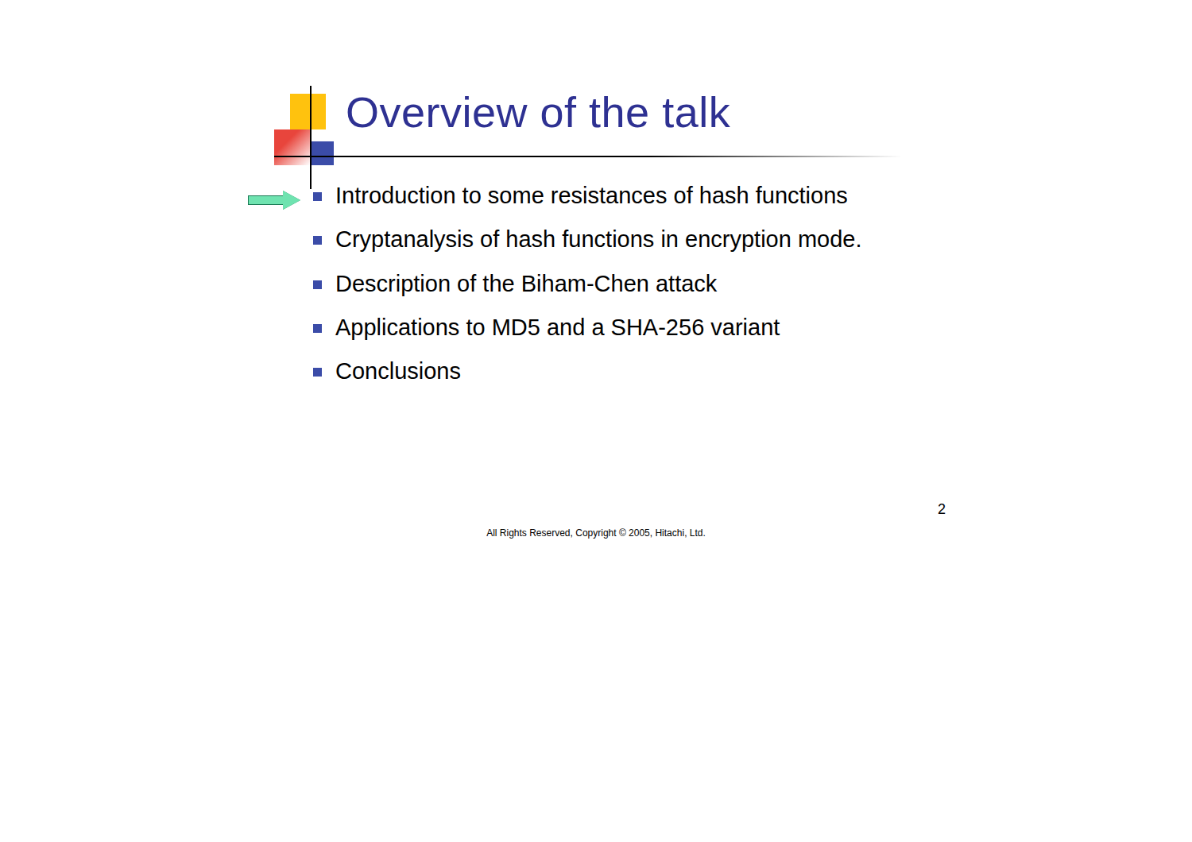Overview of the talk
Introduction to some resistances of hash functions
Cryptanalysis of hash functions in encryption mode.
Description of the Biham-Chen attack
Applications to MD5 and a SHA-256 variant
Conclusions
2
All Rights Reserved, Copyright © 2005, Hitachi, Ltd.